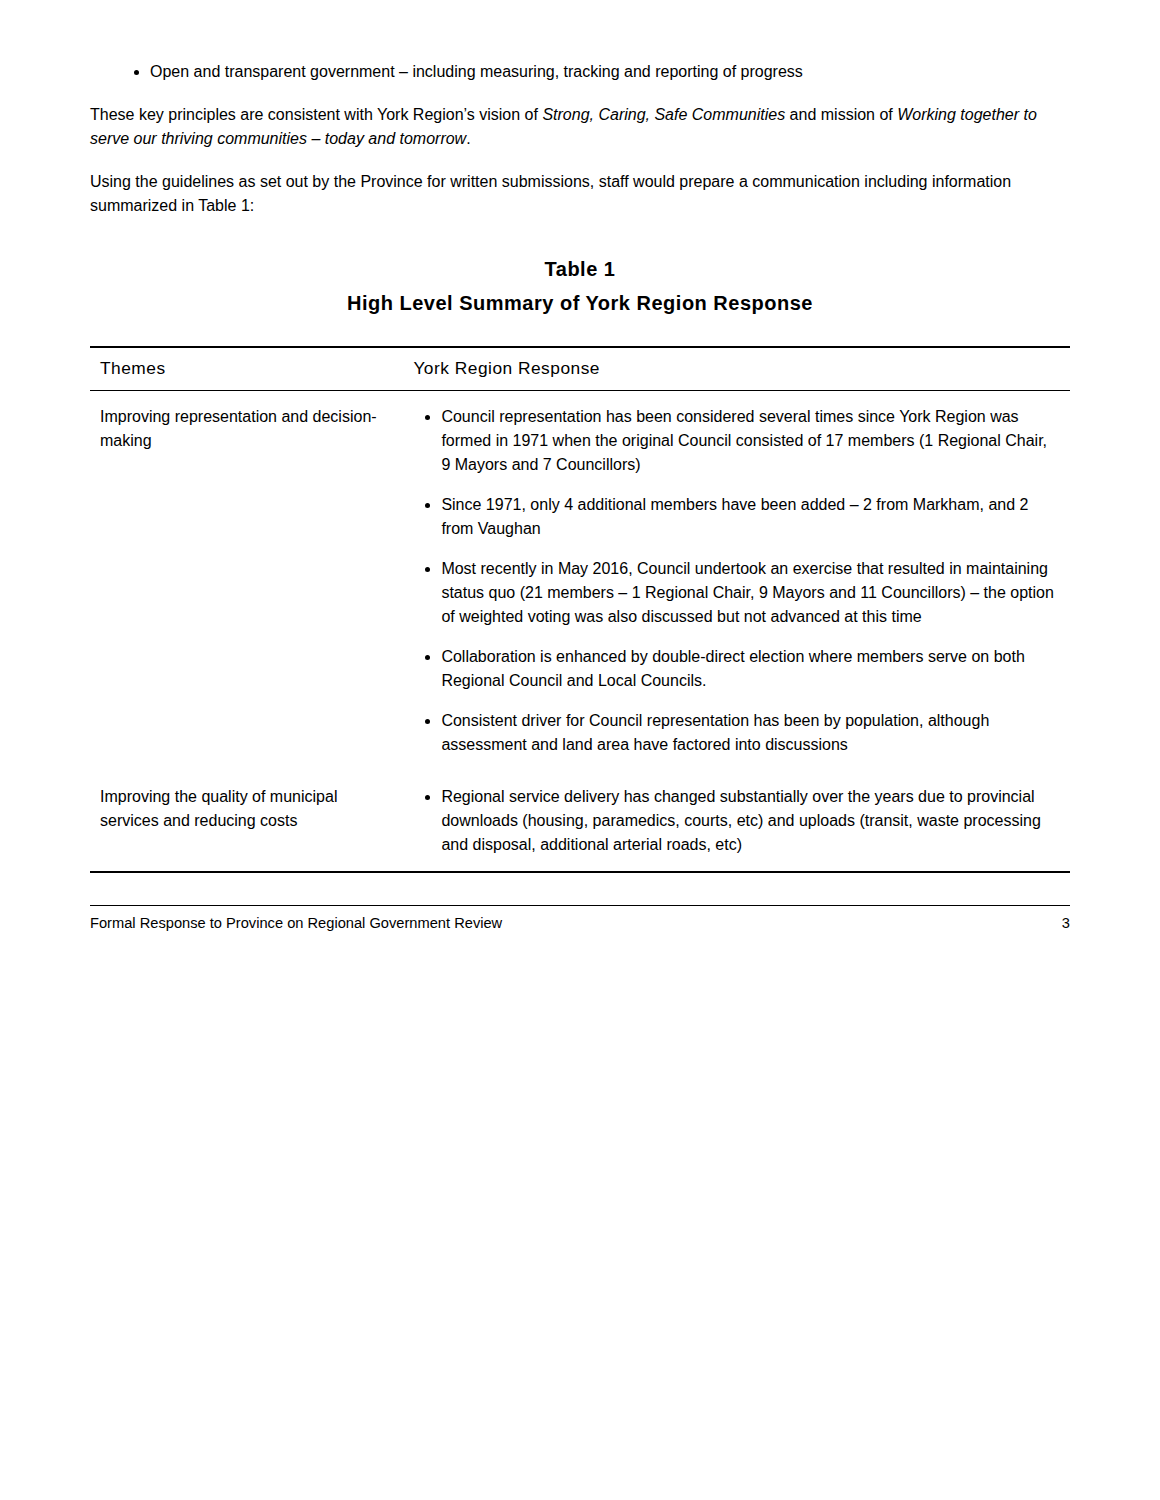Open and transparent government – including measuring, tracking and reporting of progress
These key principles are consistent with York Region’s vision of Strong, Caring, Safe Communities and mission of Working together to serve our thriving communities – today and tomorrow.
Using the guidelines as set out by the Province for written submissions, staff would prepare a communication including information summarized in Table 1:
Table 1
High Level Summary of York Region Response
| Themes | York Region Response |
| --- | --- |
| Improving representation and decision-making | Council representation has been considered several times since York Region was formed in 1971 when the original Council consisted of 17 members (1 Regional Chair, 9 Mayors and 7 Councillors) Since 1971, only 4 additional members have been added – 2 from Markham, and 2 from Vaughan Most recently in May 2016, Council undertook an exercise that resulted in maintaining status quo (21 members – 1 Regional Chair, 9 Mayors and 11 Councillors) – the option of weighted voting was also discussed but not advanced at this time Collaboration is enhanced by double-direct election where members serve on both Regional Council and Local Councils. Consistent driver for Council representation has been by population, although assessment and land area have factored into discussions |
| Improving the quality of municipal services and reducing costs | Regional service delivery has changed substantially over the years due to provincial downloads (housing, paramedics, courts, etc) and uploads (transit, waste processing and disposal, additional arterial roads, etc) |
Formal Response to Province on Regional Government Review 3